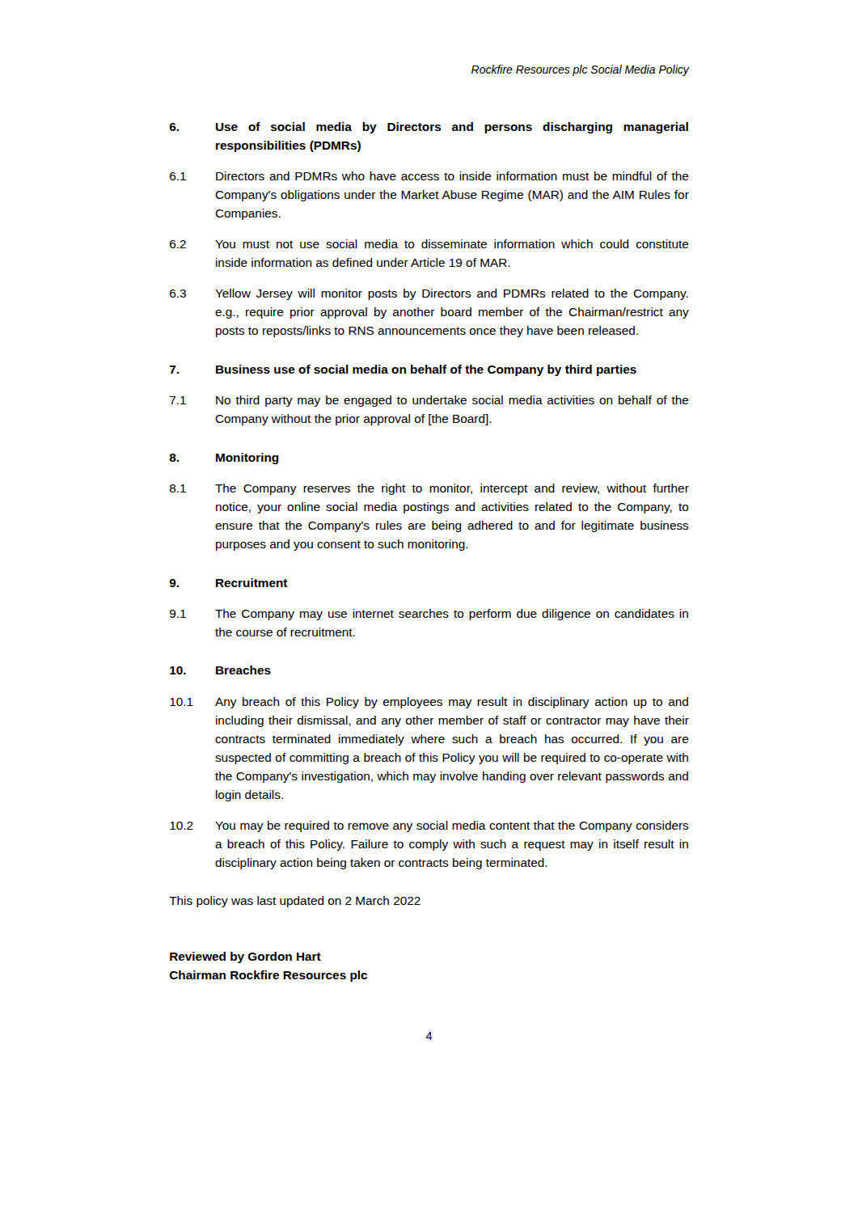Rockfire Resources plc Social Media Policy
6. Use of social media by Directors and persons discharging managerial responsibilities (PDMRs)
6.1 Directors and PDMRs who have access to inside information must be mindful of the Company's obligations under the Market Abuse Regime (MAR) and the AIM Rules for Companies.
6.2 You must not use social media to disseminate information which could constitute inside information as defined under Article 19 of MAR.
6.3 Yellow Jersey will monitor posts by Directors and PDMRs related to the Company. e.g., require prior approval by another board member of the Chairman/restrict any posts to reposts/links to RNS announcements once they have been released.
7. Business use of social media on behalf of the Company by third parties
7.1 No third party may be engaged to undertake social media activities on behalf of the Company without the prior approval of [the Board].
8. Monitoring
8.1 The Company reserves the right to monitor, intercept and review, without further notice, your online social media postings and activities related to the Company, to ensure that the Company's rules are being adhered to and for legitimate business purposes and you consent to such monitoring.
9. Recruitment
9.1 The Company may use internet searches to perform due diligence on candidates in the course of recruitment.
10. Breaches
10.1 Any breach of this Policy by employees may result in disciplinary action up to and including their dismissal, and any other member of staff or contractor may have their contracts terminated immediately where such a breach has occurred. If you are suspected of committing a breach of this Policy you will be required to co-operate with the Company's investigation, which may involve handing over relevant passwords and login details.
10.2 You may be required to remove any social media content that the Company considers a breach of this Policy. Failure to comply with such a request may in itself result in disciplinary action being taken or contracts being terminated.
This policy was last updated on 2 March 2022
Reviewed by Gordon Hart
Chairman Rockfire Resources plc
4